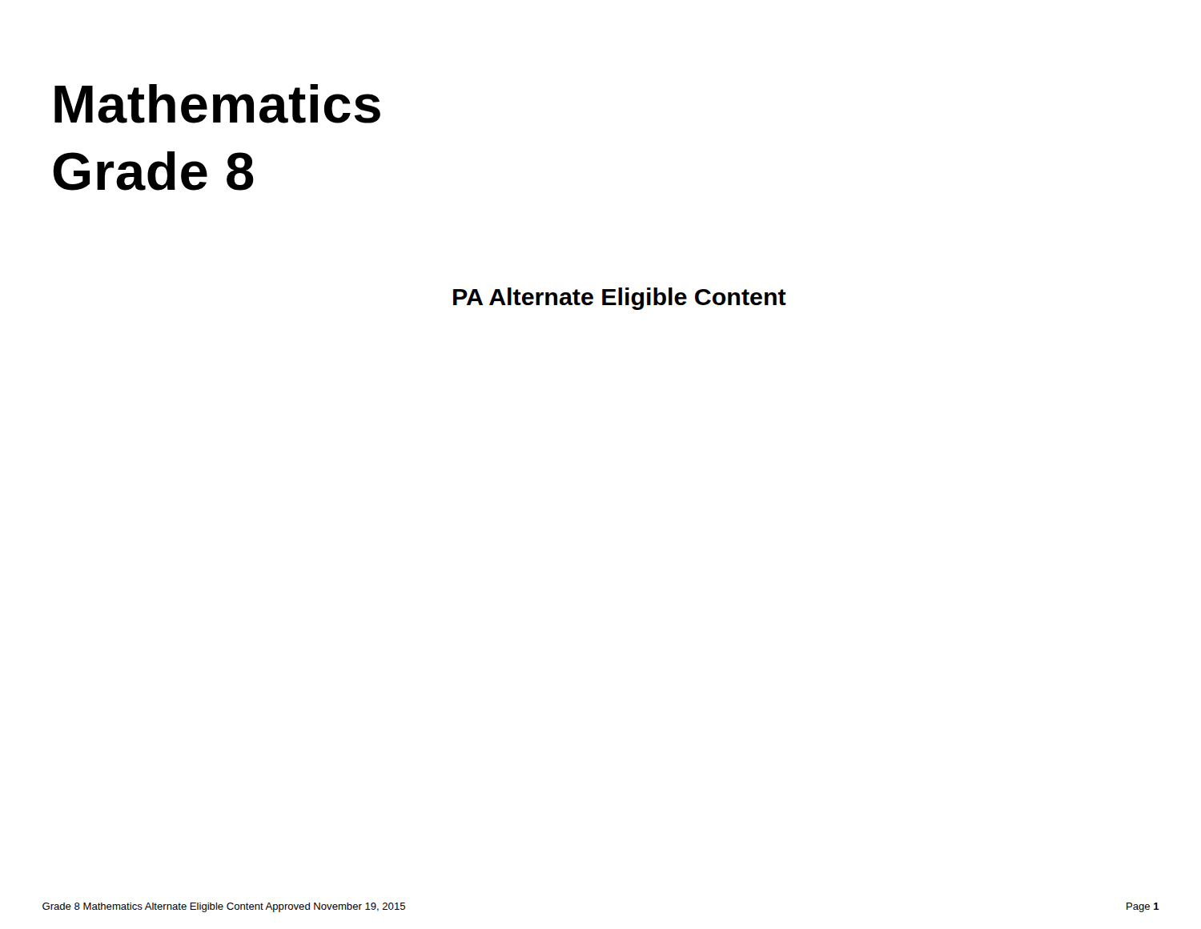Mathematics Grade 8
PA Alternate Eligible Content
Grade 8 Mathematics Alternate Eligible Content Approved November 19, 2015 Page 1